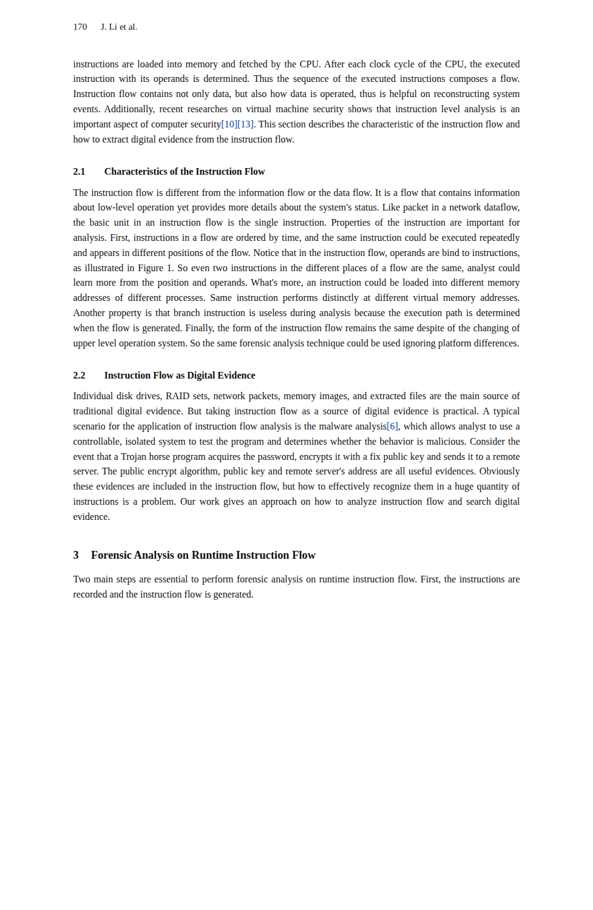170 J. Li et al.
instructions are loaded into memory and fetched by the CPU. After each clock cycle of the CPU, the executed instruction with its operands is determined. Thus the sequence of the executed instructions composes a flow. Instruction flow contains not only data, but also how data is operated, thus is helpful on reconstructing system events. Additionally, recent researches on virtual machine security shows that instruction level analysis is an important aspect of computer security[10][13]. This section describes the characteristic of the instruction flow and how to extract digital evidence from the instruction flow.
2.1 Characteristics of the Instruction Flow
The instruction flow is different from the information flow or the data flow. It is a flow that contains information about low-level operation yet provides more details about the system's status. Like packet in a network dataflow, the basic unit in an instruction flow is the single instruction. Properties of the instruction are important for analysis. First, instructions in a flow are ordered by time, and the same instruction could be executed repeatedly and appears in different positions of the flow. Notice that in the instruction flow, operands are bind to instructions, as illustrated in Figure 1. So even two instructions in the different places of a flow are the same, analyst could learn more from the position and operands. What's more, an instruction could be loaded into different memory addresses of different processes. Same instruction performs distinctly at different virtual memory addresses. Another property is that branch instruction is useless during analysis because the execution path is determined when the flow is generated. Finally, the form of the instruction flow remains the same despite of the changing of upper level operation system. So the same forensic analysis technique could be used ignoring platform differences.
2.2 Instruction Flow as Digital Evidence
Individual disk drives, RAID sets, network packets, memory images, and extracted files are the main source of traditional digital evidence. But taking instruction flow as a source of digital evidence is practical. A typical scenario for the application of instruction flow analysis is the malware analysis[6], which allows analyst to use a controllable, isolated system to test the program and determines whether the behavior is malicious. Consider the event that a Trojan horse program acquires the password, encrypts it with a fix public key and sends it to a remote server. The public encrypt algorithm, public key and remote server's address are all useful evidences. Obviously these evidences are included in the instruction flow, but how to effectively recognize them in a huge quantity of instructions is a problem. Our work gives an approach on how to analyze instruction flow and search digital evidence.
3 Forensic Analysis on Runtime Instruction Flow
Two main steps are essential to perform forensic analysis on runtime instruction flow. First, the instructions are recorded and the instruction flow is generated.